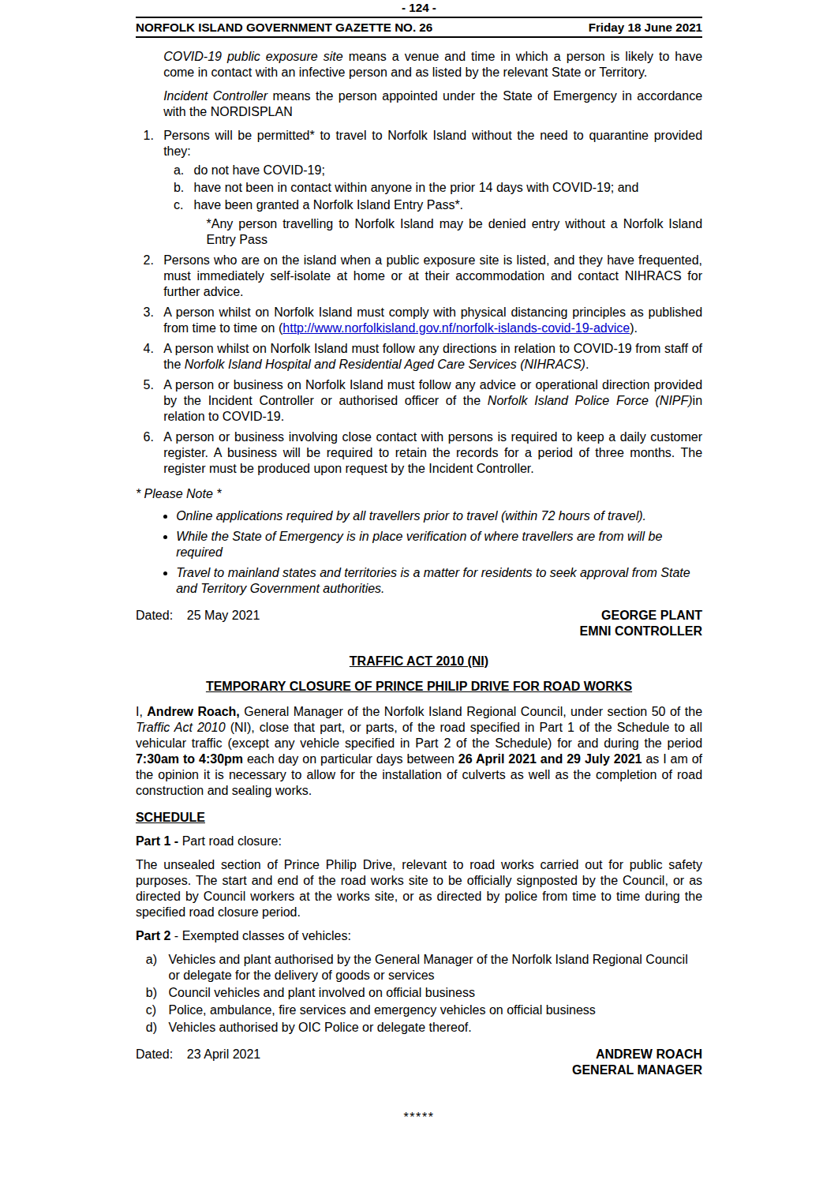- 124 -
Norfolk Island Government Gazette No. 26
Friday 18 June 2021
COVID-19 public exposure site means a venue and time in which a person is likely to have come in contact with an infective person and as listed by the relevant State or Territory.
Incident Controller means the person appointed under the State of Emergency in accordance with the NORDISPLAN
Persons will be permitted* to travel to Norfolk Island without the need to quarantine provided they:
do not have COVID-19;
have not been in contact within anyone in the prior 14 days with COVID-19; and
have been granted a Norfolk Island Entry Pass*.
*Any person travelling to Norfolk Island may be denied entry without a Norfolk Island Entry Pass
Persons who are on the island when a public exposure site is listed, and they have frequented, must immediately self-isolate at home or at their accommodation and contact NIHRACS for further advice.
A person whilst on Norfolk Island must comply with physical distancing principles as published from time to time on (http://www.norfolkisland.gov.nf/norfolk-islands-covid-19-advice).
A person whilst on Norfolk Island must follow any directions in relation to COVID-19 from staff of the Norfolk Island Hospital and Residential Aged Care Services (NIHRACS).
A person or business on Norfolk Island must follow any advice or operational direction provided by the Incident Controller or authorised officer of the Norfolk Island Police Force (NIPF) in relation to COVID-19.
A person or business involving close contact with persons is required to keep a daily customer register. A business will be required to retain the records for a period of three months. The register must be produced upon request by the Incident Controller.
* Please Note *
Online applications required by all travellers prior to travel (within 72 hours of travel).
While the State of Emergency is in place verification of where travellers are from will be required
Travel to mainland states and territories is a matter for residents to seek approval from State and Territory Government authorities.
Dated: 25 May 2021
GEORGE PLANT
EMNI CONTROLLER
TRAFFIC ACT 2010 (NI)
TEMPORARY CLOSURE OF PRINCE PHILIP DRIVE FOR ROAD WORKS
I, Andrew Roach, General Manager of the Norfolk Island Regional Council, under section 50 of the Traffic Act 2010 (NI), close that part, or parts, of the road specified in Part 1 of the Schedule to all vehicular traffic (except any vehicle specified in Part 2 of the Schedule) for and during the period 7:30am to 4:30pm each day on particular days between 26 April 2021 and 29 July 2021 as I am of the opinion it is necessary to allow for the installation of culverts as well as the completion of road construction and sealing works.
SCHEDULE
Part 1 - Part road closure:
The unsealed section of Prince Philip Drive, relevant to road works carried out for public safety purposes. The start and end of the road works site to be officially signposted by the Council, or as directed by Council workers at the works site, or as directed by police from time to time during the specified road closure period.
Part 2 - Exempted classes of vehicles:
Vehicles and plant authorised by the General Manager of the Norfolk Island Regional Council or delegate for the delivery of goods or services
Council vehicles and plant involved on official business
Police, ambulance, fire services and emergency vehicles on official business
Vehicles authorised by OIC Police or delegate thereof.
Dated: 23 April 2021
ANDREW ROACH
GENERAL MANAGER
*****